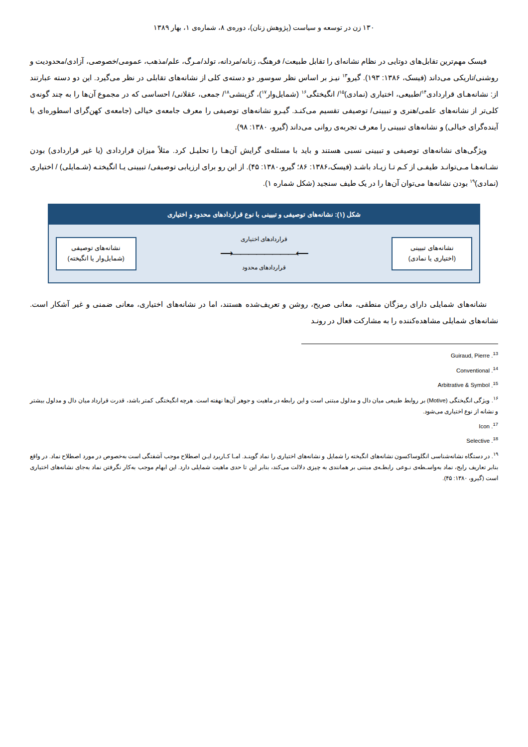۱۳۰ زن در توسعه و سیاست (پژوهش زنان)، دوره‌ی ۸، شماره‌ی ۱، بهار ۱۳۸۹
فیسک مهم‌ترین تقابل‌های دوتایی در نظام نشانه‌ای را تقابل طبیعت/ فرهنگ، زنانه/مردانه، تولد/مـرگ، علم/مذهب، عمومی/خصوصی، آزادی/محدودیت و روشنی/تاریکی می‌داند (فیسک، ۱۳۸۶: ۱۹۳). گیرو۱۳ نیـز بر اساس نظر سوسور دو دسته‌ی کلی از نشانه‌های تقابلی در نظر می‌گیرد. این دو دسته عبارتند از: نشانه‌هـای قراردادی۱۴/طبیعی، اختیاری (نمادی)۱۵/ انگیختگی۱۶ (شمایل‌وار۱۷)، گزینشی۱۸/ جمعی، عقلانی/ احساسی که در مجموع آن‌ها را به چند گونه‌ی کلی‌تر از نشانه‌های علمی/هنری و تبیینی/ توصیفی تقسیم می‌کنـد. گیـرو نشانه‌های توصیفی را معرف جامعه‌ی خیالی (جامعه‌ی کهن‌گرای اسطوره‌ای یا آینده‌گرای خیالی) و نشانه‌های تبیینی را معرف تجربه‌ی روانی می‌داند (گیرو، ۱۳۸۰: ۹۸).
ویژگی‌های نشانه‌های توصیفی و تبیینی نسبی هستند و باید با مسئله‌ی گرایش آن‌هـا را تحلیـل کرد. مثلاً میزان قراردادی (یا غیر قراردادی) بودن نشـانه‌هـا مـی‌توانـد طیفـی از کـم تـا زیـاد باشـد (فیسک،۱۳۸۶: ۸۶؛ گیرو،۱۳۸۰: ۴۵). از این رو برای ارزیابی توصیفی/ تبیینی یـا انگیختـه (شـمایلی) / اختیاری (نمادی)۱۹ بودن نشانه‌ها می‌توان آن‌ها را در یک طیف سنجید (شکل شماره ۱).
شکل (۱): نشانه‌های توصیفی و تبیینی با نوع قراردادهای محدود و اختیاری
نشانه‌های تبیینی
(اختیاری یا نمادی)
قراردادهای اختیاری
⟵————————⟶
قراردادهای محدود
نشانه‌های توصیفی
(شمایل‌وار یا انگیخته)
نشانه‌های شمایلی دارای رمزگان منطقی، معانی صریح، روشن و تعریف‌شده هستند، اما در نشانه‌های اختیاری، معانی ضمنی و غیر آشکار است. نشانه‌های شمایلی مشاهده‌کننده را به مشارکت فعال در رونـد
13. Guiraud, Pierre
14. Conventional
15. Arbitrative & Symbol
۱۶. ویژگی انگیختگی (Motive) بر روابط طبیعی میان دال و مدلول مبتنی است و این رابطه در ماهیت و جوهر آن‌ها نهفته است. هرچه انگیختگی کمتر باشد، قدرت قرارداد میان دال و مدلول بیشتر و نشانه از نوع اختیاری می‌شود.
17. Icon
18. Selective
۱۹. در دستگاه نشانه‌شناسی انگلوساکسون نشانه‌های انگیخته را شمایل و نشانه‌های اختیاری را نماد گوینـد. امـا کـاربرد ایـن اصطلاح موجب آشفتگی است به‌خصوص در مورد اصطلاح نماد. در واقع بنابر تعاریف رایج، نماد به‌واسـطه‌ی نـوعی رابطـه‌ی مبتنی بر همانندی به چیزی دلالت می‌کند، بنابر این تا حدی ماهیت شمایلی دارد. این ابهام موجب به‌کار نگرفتن نماد به‌جای نشانه‌های اختیاری است (گیرو، ۱۳۸۰: ۴۵).